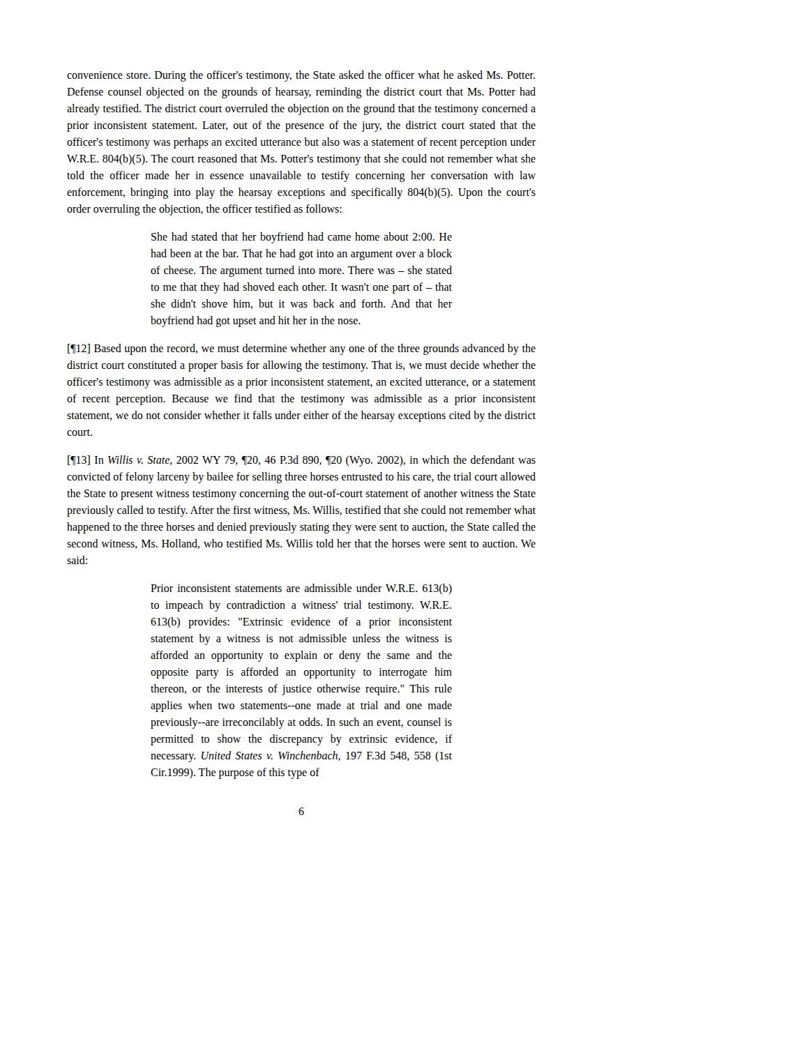convenience store. During the officer's testimony, the State asked the officer what he asked Ms. Potter. Defense counsel objected on the grounds of hearsay, reminding the district court that Ms. Potter had already testified. The district court overruled the objection on the ground that the testimony concerned a prior inconsistent statement. Later, out of the presence of the jury, the district court stated that the officer's testimony was perhaps an excited utterance but also was a statement of recent perception under W.R.E. 804(b)(5). The court reasoned that Ms. Potter's testimony that she could not remember what she told the officer made her in essence unavailable to testify concerning her conversation with law enforcement, bringing into play the hearsay exceptions and specifically 804(b)(5). Upon the court's order overruling the objection, the officer testified as follows:
She had stated that her boyfriend had came home about 2:00. He had been at the bar. That he had got into an argument over a block of cheese. The argument turned into more. There was – she stated to me that they had shoved each other. It wasn't one part of – that she didn't shove him, but it was back and forth. And that her boyfriend had got upset and hit her in the nose.
[¶12] Based upon the record, we must determine whether any one of the three grounds advanced by the district court constituted a proper basis for allowing the testimony. That is, we must decide whether the officer's testimony was admissible as a prior inconsistent statement, an excited utterance, or a statement of recent perception. Because we find that the testimony was admissible as a prior inconsistent statement, we do not consider whether it falls under either of the hearsay exceptions cited by the district court.
[¶13] In Willis v. State, 2002 WY 79, ¶20, 46 P.3d 890, ¶20 (Wyo. 2002), in which the defendant was convicted of felony larceny by bailee for selling three horses entrusted to his care, the trial court allowed the State to present witness testimony concerning the out-of-court statement of another witness the State previously called to testify. After the first witness, Ms. Willis, testified that she could not remember what happened to the three horses and denied previously stating they were sent to auction, the State called the second witness, Ms. Holland, who testified Ms. Willis told her that the horses were sent to auction. We said:
Prior inconsistent statements are admissible under W.R.E. 613(b) to impeach by contradiction a witness' trial testimony. W.R.E. 613(b) provides: "Extrinsic evidence of a prior inconsistent statement by a witness is not admissible unless the witness is afforded an opportunity to explain or deny the same and the opposite party is afforded an opportunity to interrogate him thereon, or the interests of justice otherwise require." This rule applies when two statements--one made at trial and one made previously--are irreconcilably at odds. In such an event, counsel is permitted to show the discrepancy by extrinsic evidence, if necessary. United States v. Winchenbach, 197 F.3d 548, 558 (1st Cir.1999). The purpose of this type of
6